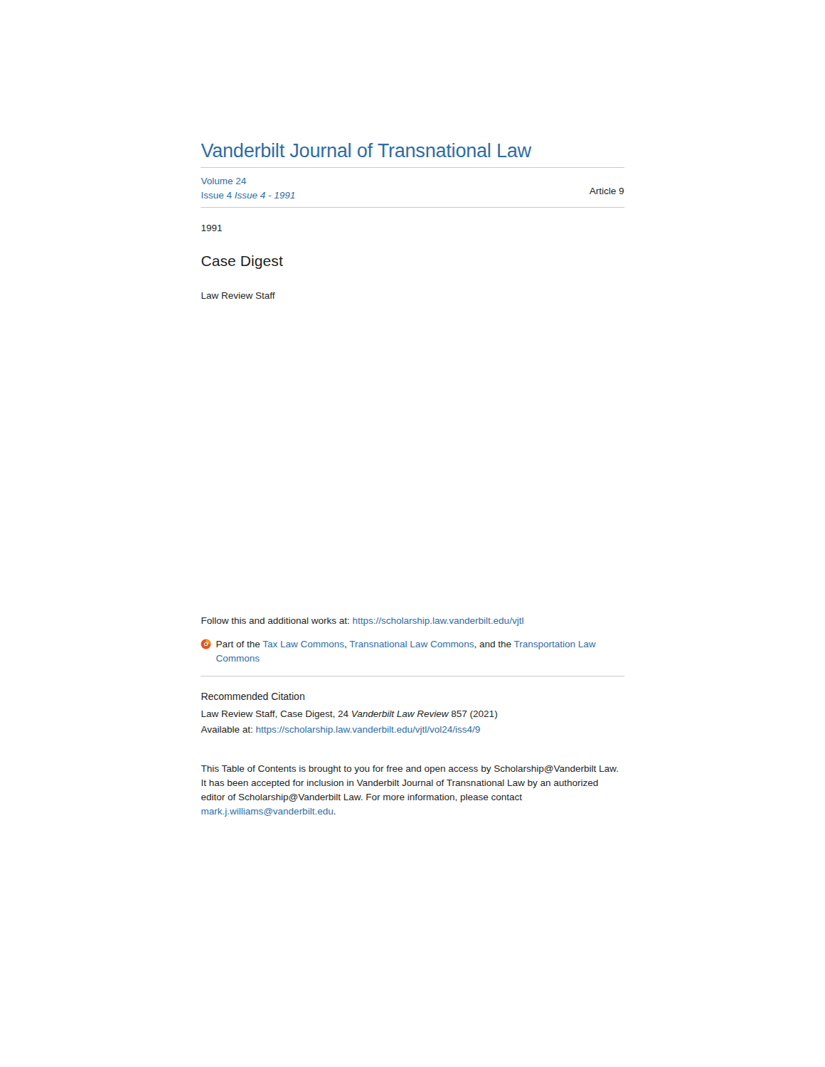Vanderbilt Journal of Transnational Law
Volume 24 Issue 4 Issue 4 - 1991
Article 9
1991
Case Digest
Law Review Staff
Follow this and additional works at: https://scholarship.law.vanderbilt.edu/vjtl
Part of the Tax Law Commons, Transnational Law Commons, and the Transportation Law Commons
Recommended Citation
Law Review Staff, Case Digest, 24 Vanderbilt Law Review 857 (2021)
Available at: https://scholarship.law.vanderbilt.edu/vjtl/vol24/iss4/9
This Table of Contents is brought to you for free and open access by Scholarship@Vanderbilt Law. It has been accepted for inclusion in Vanderbilt Journal of Transnational Law by an authorized editor of Scholarship@Vanderbilt Law. For more information, please contact mark.j.williams@vanderbilt.edu.